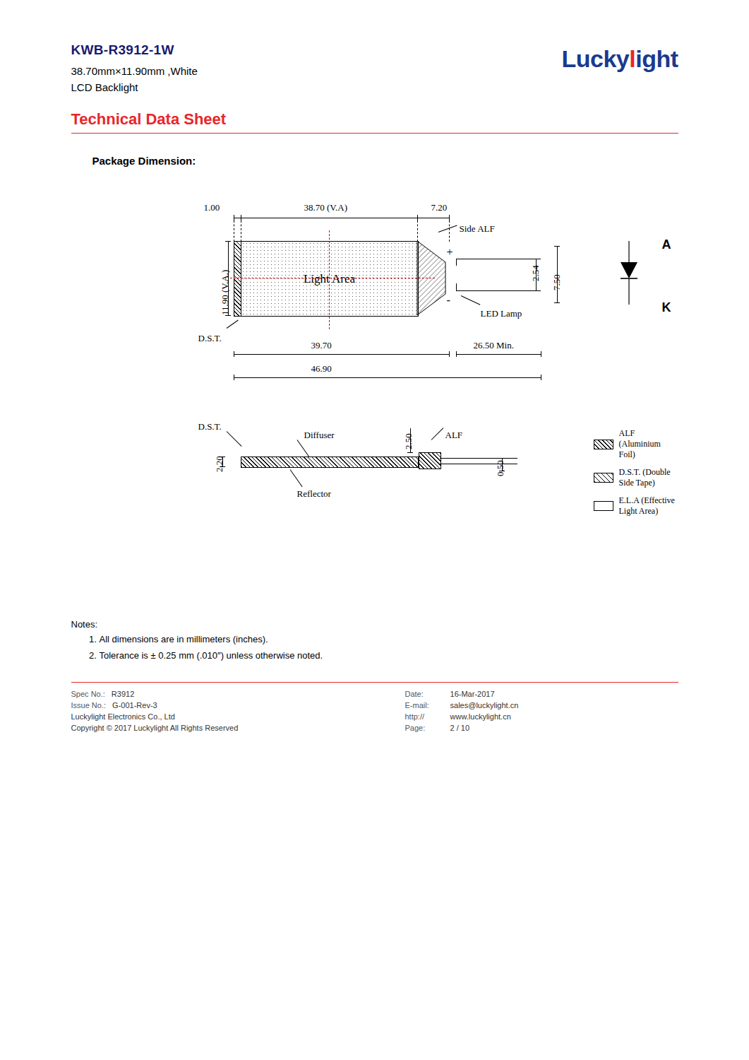KWB-R3912-1W
38.70mm×11.90mm ,White
LCD Backlight
Luckylight
Technical Data Sheet
Package Dimension:
1.00
38.70 (V.A)
7.20
11.90 (V.A.)
Light Area
Side ALF
+
-
LED Lamp
2.54
7.50
D.S.T.
39.70
26.50 Min.
46.90
A
K
D.S.T.
Diffuser
2.50
ALF
2.20
0.50
Reflector
ALF (Aluminium Foil)
D.S.T. (Double Side Tape)
E.L.A (Effective Light Area)
Notes:
All dimensions are in millimeters (inches).
Tolerance is ± 0.25 mm (.010″) unless otherwise noted.
| Spec No.: R3912 | Date: 16-Mar-2017 |
| Issue No.: G-001-Rev-3 | E-mail: sales@luckylight.cn |
| Luckylight Electronics Co., Ltd | http:// www.luckylight.cn |
| Copyright © 2017 Luckylight All Rights Reserved | Page: 2 / 10 |